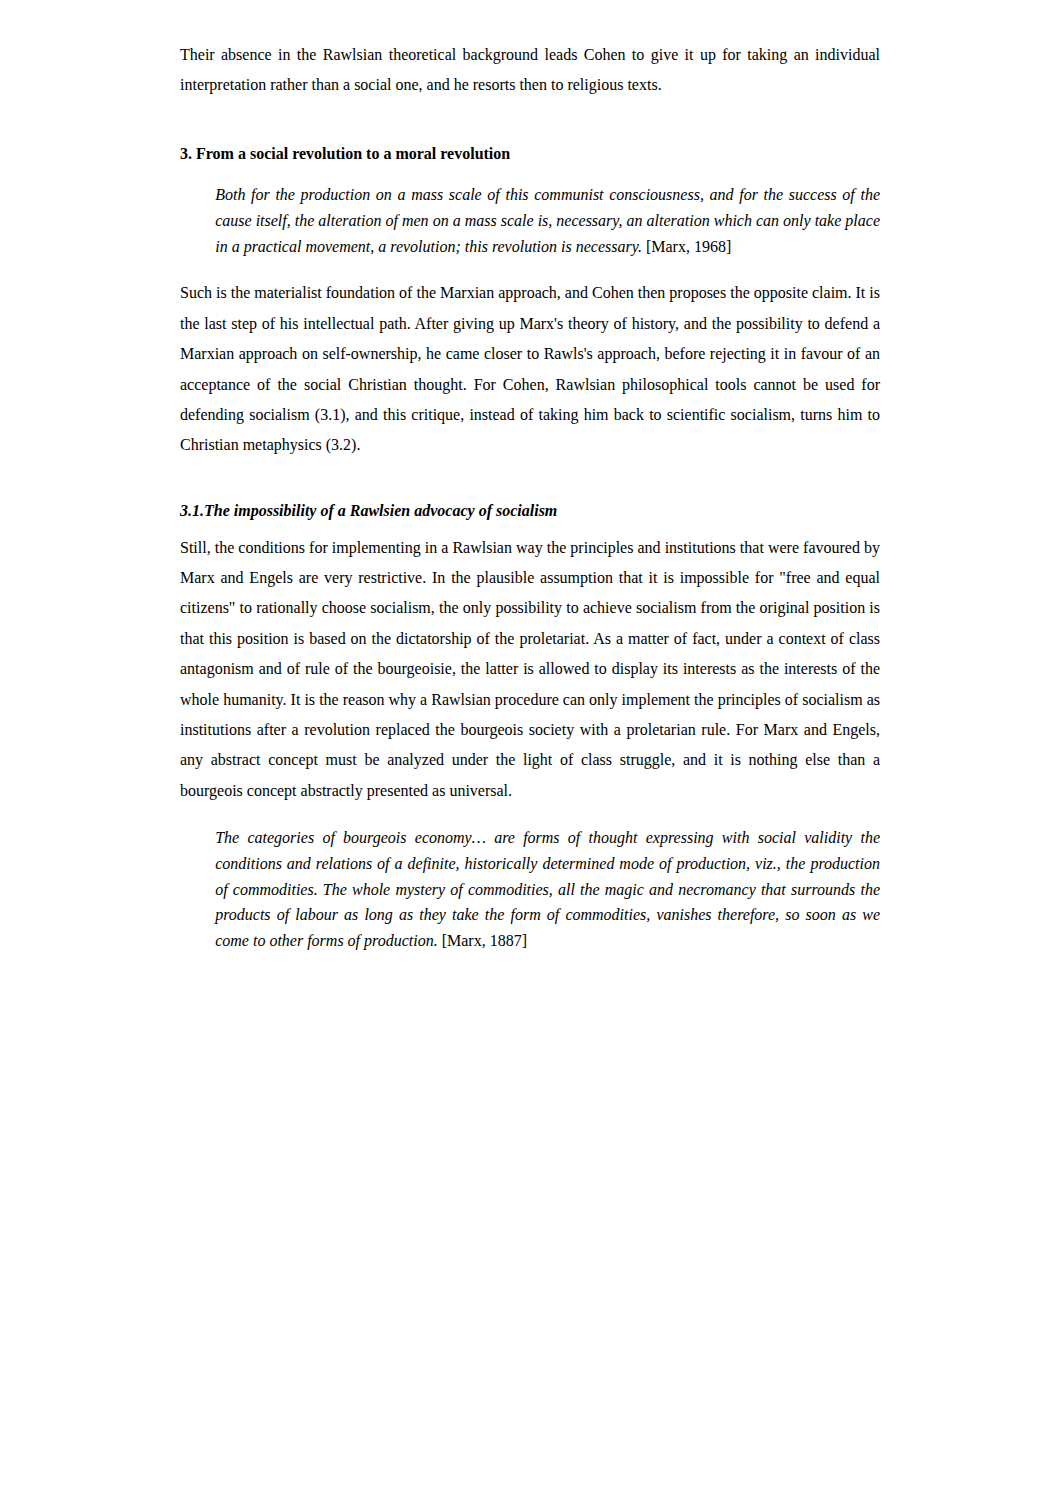Their absence in the Rawlsian theoretical background leads Cohen to give it up for taking an individual interpretation rather than a social one, and he resorts then to religious texts.
3. From a social revolution to a moral revolution
Both for the production on a mass scale of this communist consciousness, and for the success of the cause itself, the alteration of men on a mass scale is, necessary, an alteration which can only take place in a practical movement, a revolution; this revolution is necessary. [Marx, 1968]
Such is the materialist foundation of the Marxian approach, and Cohen then proposes the opposite claim. It is the last step of his intellectual path. After giving up Marx's theory of history, and the possibility to defend a Marxian approach on self-ownership, he came closer to Rawls's approach, before rejecting it in favour of an acceptance of the social Christian thought. For Cohen, Rawlsian philosophical tools cannot be used for defending socialism (3.1), and this critique, instead of taking him back to scientific socialism, turns him to Christian metaphysics (3.2).
3.1.The impossibility of a Rawlsien advocacy of socialism
Still, the conditions for implementing in a Rawlsian way the principles and institutions that were favoured by Marx and Engels are very restrictive. In the plausible assumption that it is impossible for "free and equal citizens" to rationally choose socialism, the only possibility to achieve socialism from the original position is that this position is based on the dictatorship of the proletariat. As a matter of fact, under a context of class antagonism and of rule of the bourgeoisie, the latter is allowed to display its interests as the interests of the whole humanity. It is the reason why a Rawlsian procedure can only implement the principles of socialism as institutions after a revolution replaced the bourgeois society with a proletarian rule. For Marx and Engels, any abstract concept must be analyzed under the light of class struggle, and it is nothing else than a bourgeois concept abstractly presented as universal.
The categories of bourgeois economy… are forms of thought expressing with social validity the conditions and relations of a definite, historically determined mode of production, viz., the production of commodities. The whole mystery of commodities, all the magic and necromancy that surrounds the products of labour as long as they take the form of commodities, vanishes therefore, so soon as we come to other forms of production. [Marx, 1887]